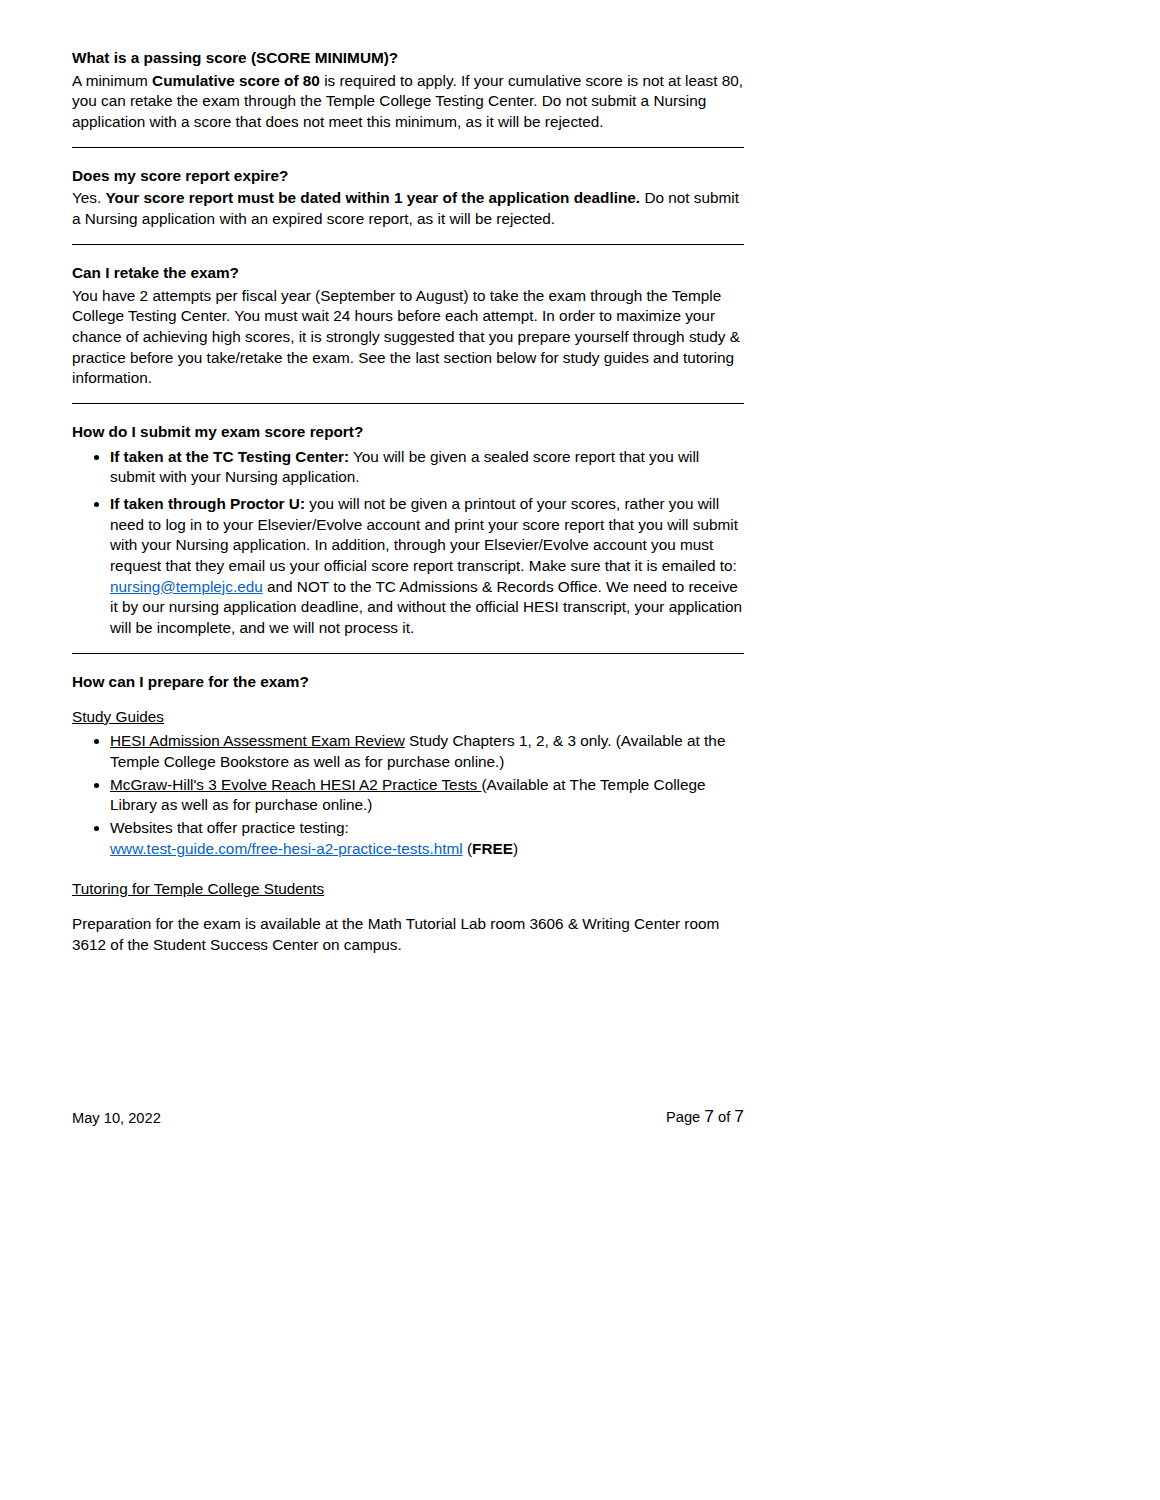What is a passing score (SCORE MINIMUM)?
A minimum Cumulative score of 80 is required to apply. If your cumulative score is not at least 80, you can retake the exam through the Temple College Testing Center. Do not submit a Nursing application with a score that does not meet this minimum, as it will be rejected.
Does my score report expire?
Yes. Your score report must be dated within 1 year of the application deadline. Do not submit a Nursing application with an expired score report, as it will be rejected.
Can I retake the exam?
You have 2 attempts per fiscal year (September to August) to take the exam through the Temple College Testing Center. You must wait 24 hours before each attempt. In order to maximize your chance of achieving high scores, it is strongly suggested that you prepare yourself through study & practice before you take/retake the exam. See the last section below for study guides and tutoring information.
How do I submit my exam score report?
If taken at the TC Testing Center: You will be given a sealed score report that you will submit with your Nursing application.
If taken through Proctor U: you will not be given a printout of your scores, rather you will need to log in to your Elsevier/Evolve account and print your score report that you will submit with your Nursing application. In addition, through your Elsevier/Evolve account you must request that they email us your official score report transcript. Make sure that it is emailed to: nursing@templejc.edu and NOT to the TC Admissions & Records Office. We need to receive it by our nursing application deadline, and without the official HESI transcript, your application will be incomplete, and we will not process it.
How can I prepare for the exam?
Study Guides
HESI Admission Assessment Exam Review Study Chapters 1, 2, & 3 only. (Available at the Temple College Bookstore as well as for purchase online.)
McGraw-Hill's 3 Evolve Reach HESI A2 Practice Tests (Available at The Temple College Library as well as for purchase online.)
Websites that offer practice testing:
www.test-guide.com/free-hesi-a2-practice-tests.html (FREE)
Tutoring for Temple College Students
Preparation for the exam is available at the Math Tutorial Lab room 3606 & Writing Center room 3612 of the Student Success Center on campus.
May 10, 2022
Page 7 of 7